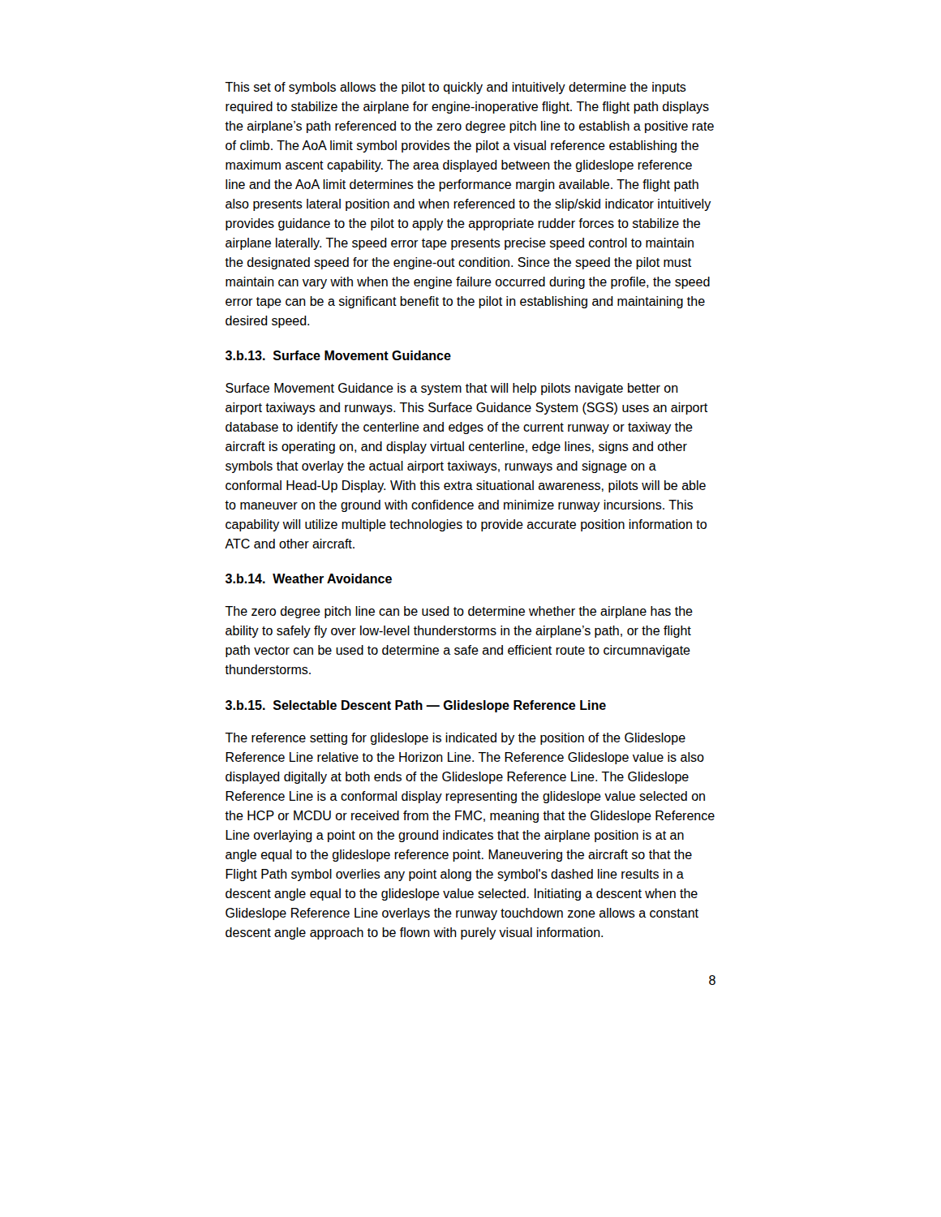This set of symbols allows the pilot to quickly and intuitively determine the inputs required to stabilize the airplane for engine-inoperative flight. The flight path displays the airplane’s path referenced to the zero degree pitch line to establish a positive rate of climb. The AoA limit symbol provides the pilot a visual reference establishing the maximum ascent capability. The area displayed between the glideslope reference line and the AoA limit determines the performance margin available. The flight path also presents lateral position and when referenced to the slip/skid indicator intuitively provides guidance to the pilot to apply the appropriate rudder forces to stabilize the airplane laterally. The speed error tape presents precise speed control to maintain the designated speed for the engine-out condition. Since the speed the pilot must maintain can vary with when the engine failure occurred during the profile, the speed error tape can be a significant benefit to the pilot in establishing and maintaining the desired speed.
3.b.13. Surface Movement Guidance
Surface Movement Guidance is a system that will help pilots navigate better on airport taxiways and runways. This Surface Guidance System (SGS) uses an airport database to identify the centerline and edges of the current runway or taxiway the aircraft is operating on, and display virtual centerline, edge lines, signs and other symbols that overlay the actual airport taxiways, runways and signage on a conformal Head-Up Display. With this extra situational awareness, pilots will be able to maneuver on the ground with confidence and minimize runway incursions. This capability will utilize multiple technologies to provide accurate position information to ATC and other aircraft.
3.b.14. Weather Avoidance
The zero degree pitch line can be used to determine whether the airplane has the ability to safely fly over low-level thunderstorms in the airplane’s path, or the flight path vector can be used to determine a safe and efficient route to circumnavigate thunderstorms.
3.b.15. Selectable Descent Path — Glideslope Reference Line
The reference setting for glideslope is indicated by the position of the Glideslope Reference Line relative to the Horizon Line. The Reference Glideslope value is also displayed digitally at both ends of the Glideslope Reference Line. The Glideslope Reference Line is a conformal display representing the glideslope value selected on the HCP or MCDU or received from the FMC, meaning that the Glideslope Reference Line overlaying a point on the ground indicates that the airplane position is at an angle equal to the glideslope reference point. Maneuvering the aircraft so that the Flight Path symbol overlies any point along the symbol's dashed line results in a descent angle equal to the glideslope value selected. Initiating a descent when the Glideslope Reference Line overlays the runway touchdown zone allows a constant descent angle approach to be flown with purely visual information.
8